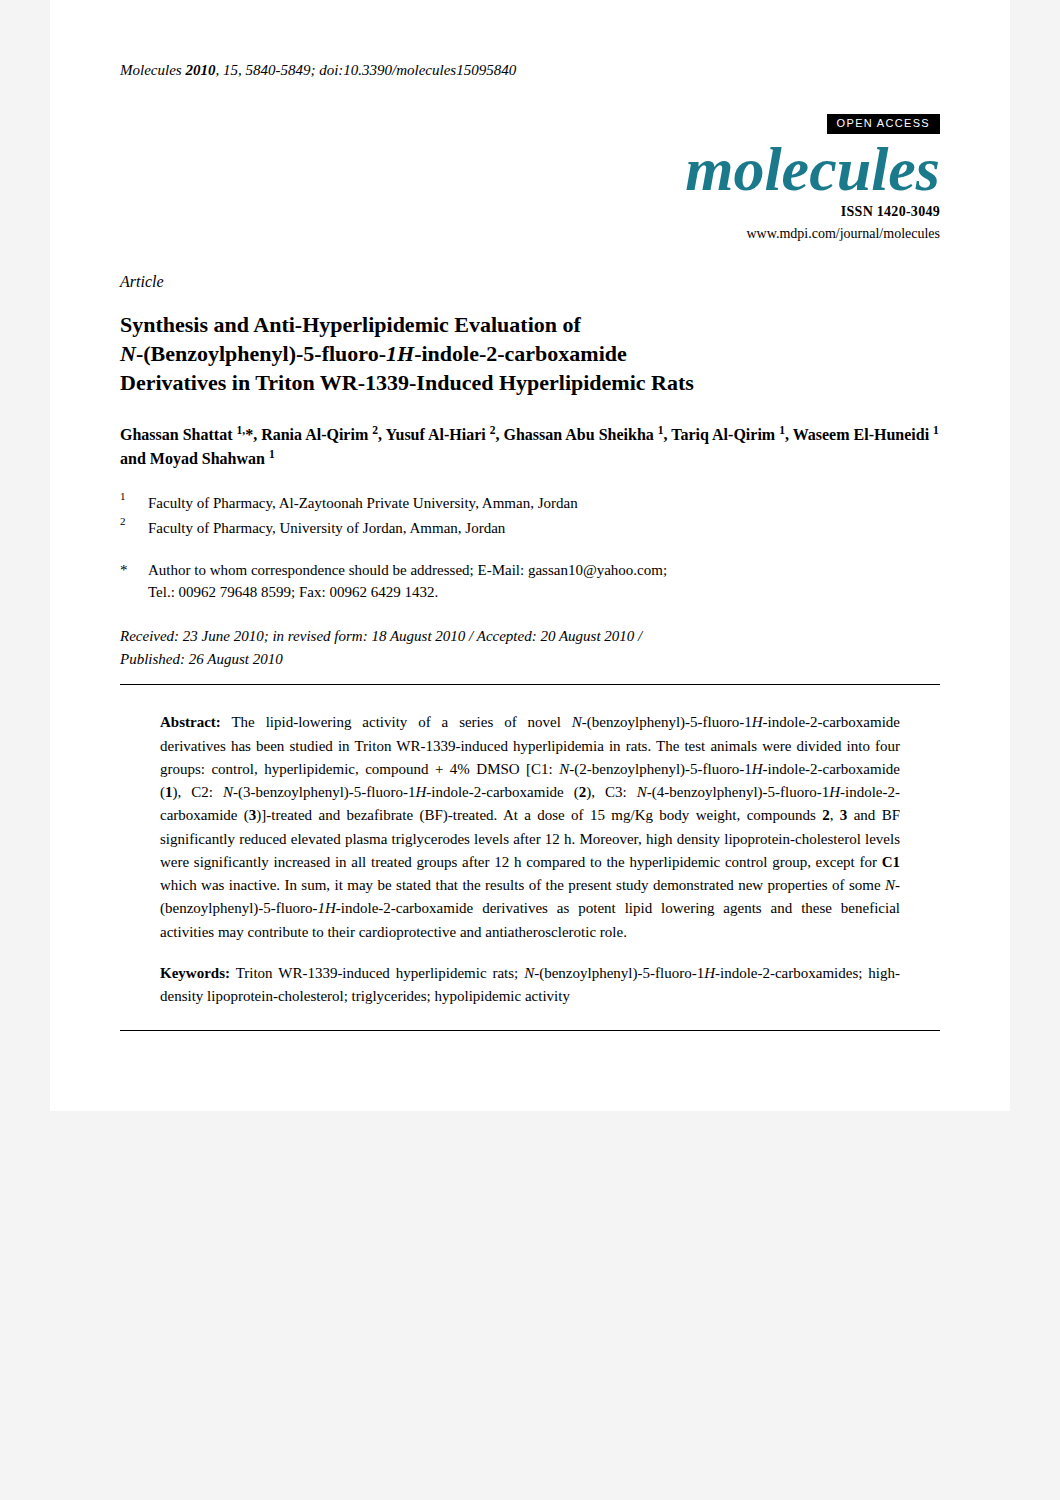Molecules 2010, 15, 5840-5849; doi:10.3390/molecules15095840
OPEN ACCESS
molecules
ISSN 1420-3049
www.mdpi.com/journal/molecules
Article
Synthesis and Anti-Hyperlipidemic Evaluation of
N-(Benzoylphenyl)-5-fluoro-1H-indole-2-carboxamide
Derivatives in Triton WR-1339-Induced Hyperlipidemic Rats
Ghassan Shattat 1,*, Rania Al-Qirim 2, Yusuf Al-Hiari 2, Ghassan Abu Sheikha 1, Tariq Al-Qirim 1, Waseem El-Huneidi 1 and Moyad Shahwan 1
Faculty of Pharmacy, Al-Zaytoonah Private University, Amman, Jordan
Faculty of Pharmacy, University of Jordan, Amman, Jordan
Author to whom correspondence should be addressed; E-Mail: gassan10@yahoo.com;
Tel.: 00962 79648 8599; Fax: 00962 6429 1432.
Received: 23 June 2010; in revised form: 18 August 2010 / Accepted: 20 August 2010 /
Published: 26 August 2010
Abstract: The lipid-lowering activity of a series of novel N-(benzoylphenyl)-5-fluoro-1H-indole-2-carboxamide derivatives has been studied in Triton WR-1339-induced hyperlipidemia in rats. The test animals were divided into four groups: control, hyperlipidemic, compound + 4% DMSO [C1: N-(2-benzoylphenyl)-5-fluoro-1H-indole-2-carboxamide (1), C2: N-(3-benzoylphenyl)-5-fluoro-1H-indole-2-carboxamide (2), C3: N-(4-benzoylphenyl)-5-fluoro-1H-indole-2-carboxamide (3)]-treated and bezafibrate (BF)-treated. At a dose of 15 mg/Kg body weight, compounds 2, 3 and BF significantly reduced elevated plasma triglycerodes levels after 12 h. Moreover, high density lipoprotein-cholesterol levels were significantly increased in all treated groups after 12 h compared to the hyperlipidemic control group, except for C1 which was inactive. In sum, it may be stated that the results of the present study demonstrated new properties of some N-(benzoylphenyl)-5-fluoro-1H-indole-2-carboxamide derivatives as potent lipid lowering agents and these beneficial activities may contribute to their cardioprotective and antiatherosclerotic role.
Keywords: Triton WR-1339-induced hyperlipidemic rats; N-(benzoylphenyl)-5-fluoro-1H-indole-2-carboxamides; high-density lipoprotein-cholesterol; triglycerides; hypolipidemic activity